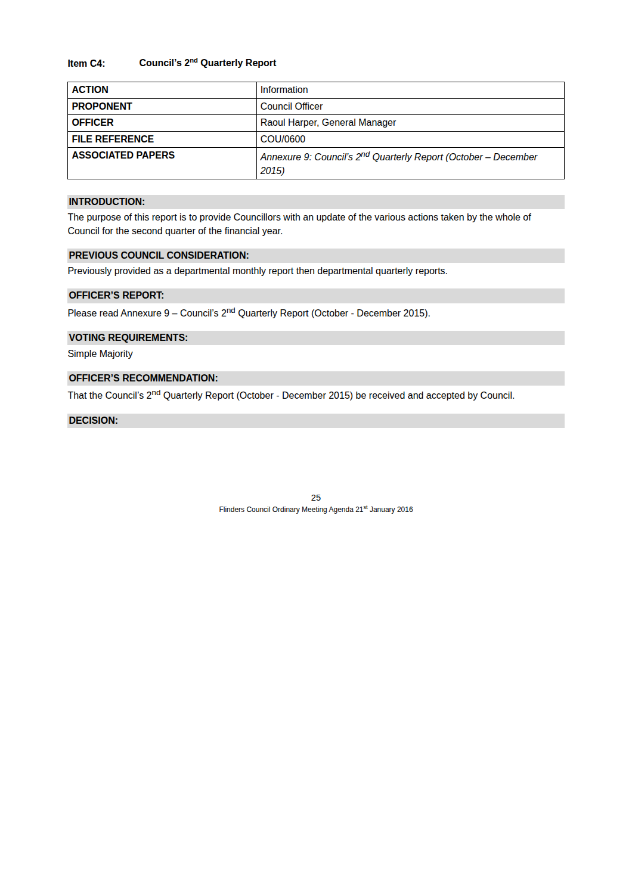Item C4: Council’s 2nd Quarterly Report
| ACTION | Information |
| PROPONENT | Council Officer |
| OFFICER | Raoul Harper, General Manager |
| FILE REFERENCE | COU/0600 |
| ASSOCIATED PAPERS | Annexure 9: Council’s 2 nd Quarterly Report (October – December 2015) |
INTRODUCTION:
The purpose of this report is to provide Councillors with an update of the various actions taken by the whole of Council for the second quarter of the financial year.
PREVIOUS COUNCIL CONSIDERATION:
Previously provided as a departmental monthly report then departmental quarterly reports.
OFFICER’S REPORT:
Please read Annexure 9 – Council’s 2nd Quarterly Report (October - December 2015).
VOTING REQUIREMENTS:
Simple Majority
OFFICER’S RECOMMENDATION:
That the Council’s 2nd Quarterly Report (October - December 2015) be received and accepted by Council.
DECISION:
25 Flinders Council Ordinary Meeting Agenda 21st January 2016